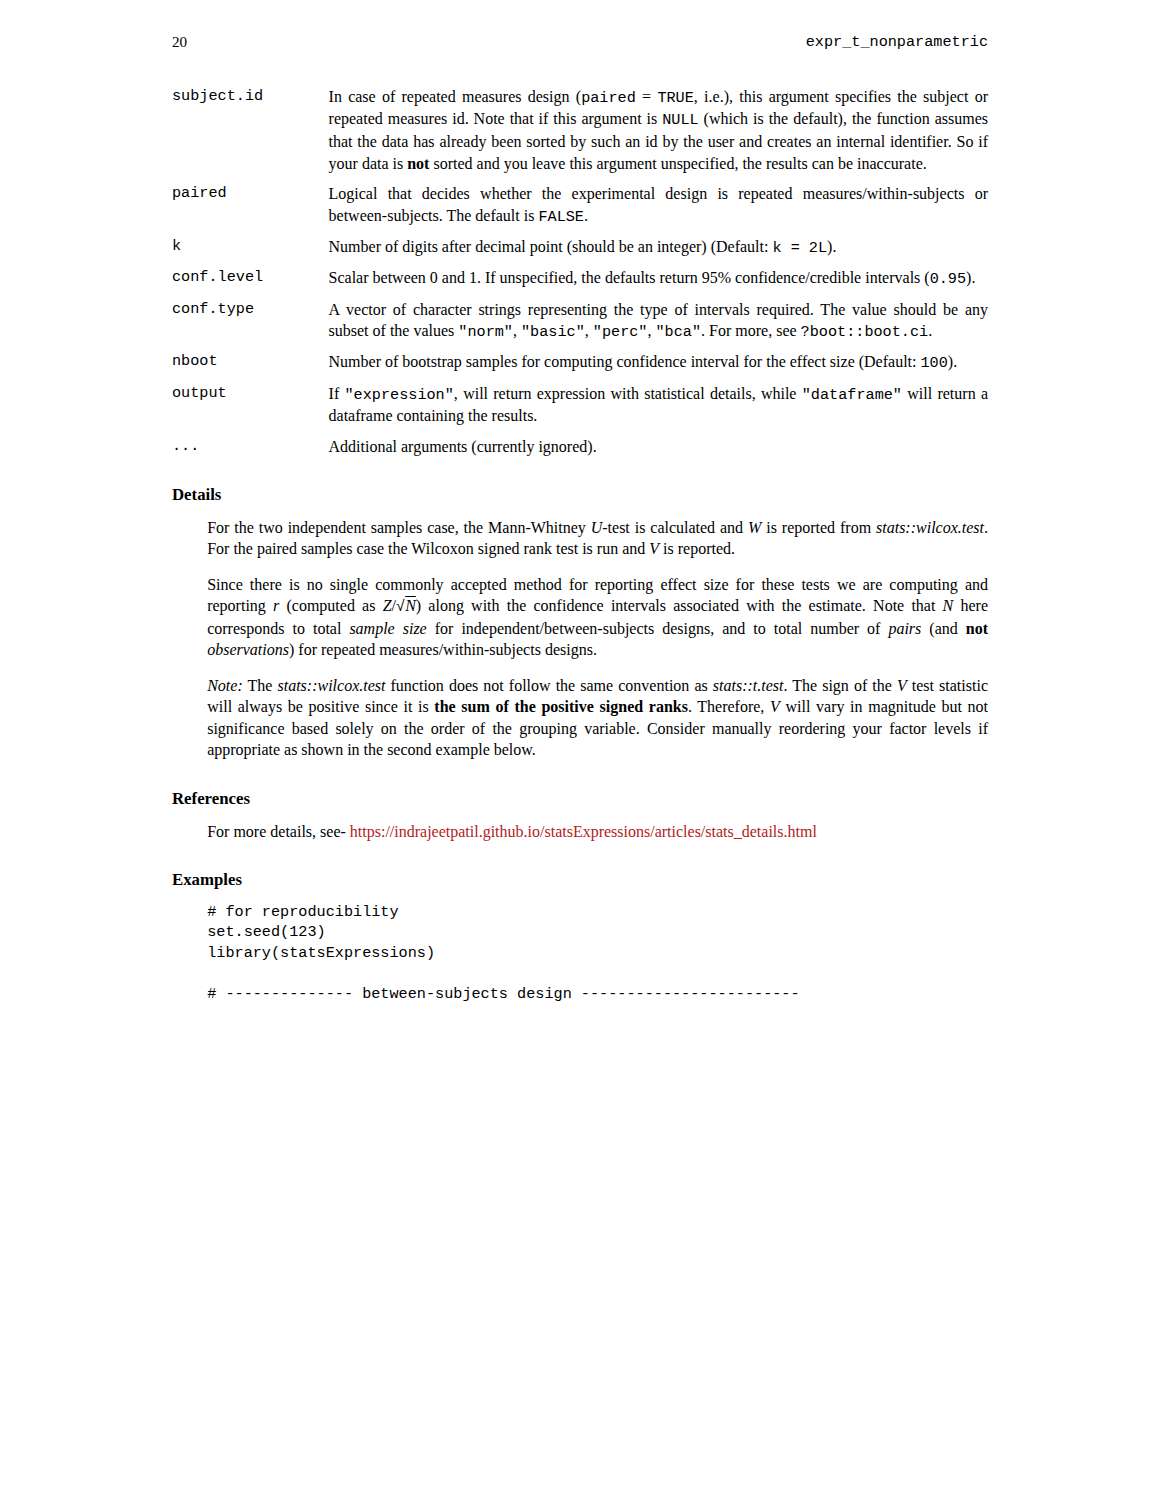20 expr_t_nonparametric
subject.id
In case of repeated measures design (paired = TRUE, i.e.), this argument specifies the subject or repeated measures id. Note that if this argument is NULL (which is the default), the function assumes that the data has already been sorted by such an id by the user and creates an internal identifier. So if your data is not sorted and you leave this argument unspecified, the results can be inaccurate.
paired
Logical that decides whether the experimental design is repeated measures/within-subjects or between-subjects. The default is FALSE.
k
Number of digits after decimal point (should be an integer) (Default: k = 2L).
conf.level
Scalar between 0 and 1. If unspecified, the defaults return 95% confidence/credible intervals (0.95).
conf.type
A vector of character strings representing the type of intervals required. The value should be any subset of the values "norm", "basic", "perc", "bca". For more, see ?boot::boot.ci.
nboot
Number of bootstrap samples for computing confidence interval for the effect size (Default: 100).
output
If "expression", will return expression with statistical details, while "dataframe" will return a dataframe containing the results.
...
Additional arguments (currently ignored).
Details
For the two independent samples case, the Mann-Whitney U-test is calculated and W is reported from stats::wilcox.test. For the paired samples case the Wilcoxon signed rank test is run and V is reported.
Since there is no single commonly accepted method for reporting effect size for these tests we are computing and reporting r (computed as Z/√N) along with the confidence intervals associated with the estimate. Note that N here corresponds to total sample size for independent/between-subjects designs, and to total number of pairs (and not observations) for repeated measures/within-subjects designs.
Note: The stats::wilcox.test function does not follow the same convention as stats::t.test. The sign of the V test statistic will always be positive since it is the sum of the positive signed ranks. Therefore, V will vary in magnitude but not significance based solely on the order of the grouping variable. Consider manually reordering your factor levels if appropriate as shown in the second example below.
References
For more details, see- https://indrajeetpatil.github.io/statsExpressions/articles/stats_details.html
Examples
# for reproducibility
set.seed(123)
library(statsExpressions)

# -------------- between-subjects design ------------------------